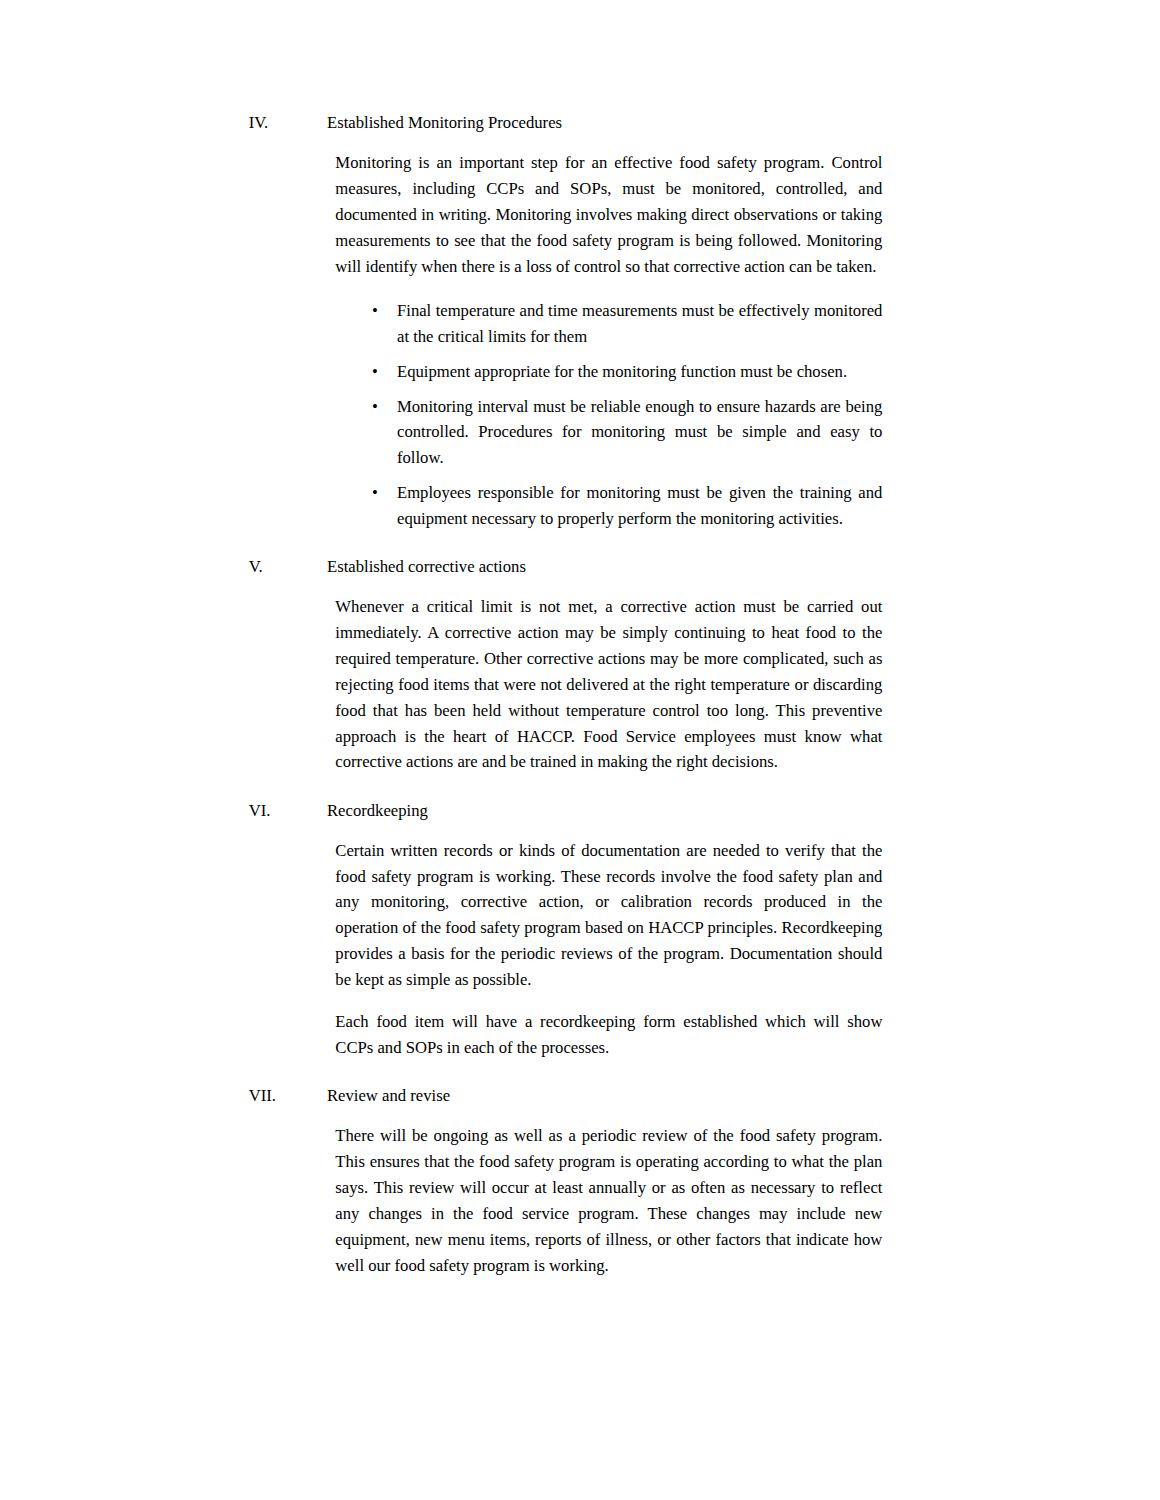IV. Established Monitoring Procedures
Monitoring is an important step for an effective food safety program. Control measures, including CCPs and SOPs, must be monitored, controlled, and documented in writing. Monitoring involves making direct observations or taking measurements to see that the food safety program is being followed. Monitoring will identify when there is a loss of control so that corrective action can be taken.
Final temperature and time measurements must be effectively monitored at the critical limits for them
Equipment appropriate for the monitoring function must be chosen.
Monitoring interval must be reliable enough to ensure hazards are being controlled. Procedures for monitoring must be simple and easy to follow.
Employees responsible for monitoring must be given the training and equipment necessary to properly perform the monitoring activities.
V. Established corrective actions
Whenever a critical limit is not met, a corrective action must be carried out immediately. A corrective action may be simply continuing to heat food to the required temperature. Other corrective actions may be more complicated, such as rejecting food items that were not delivered at the right temperature or discarding food that has been held without temperature control too long. This preventive approach is the heart of HACCP. Food Service employees must know what corrective actions are and be trained in making the right decisions.
VI. Recordkeeping
Certain written records or kinds of documentation are needed to verify that the food safety program is working. These records involve the food safety plan and any monitoring, corrective action, or calibration records produced in the operation of the food safety program based on HACCP principles. Recordkeeping provides a basis for the periodic reviews of the program. Documentation should be kept as simple as possible.
Each food item will have a recordkeeping form established which will show CCPs and SOPs in each of the processes.
VII. Review and revise
There will be ongoing as well as a periodic review of the food safety program. This ensures that the food safety program is operating according to what the plan says. This review will occur at least annually or as often as necessary to reflect any changes in the food service program. These changes may include new equipment, new menu items, reports of illness, or other factors that indicate how well our food safety program is working.